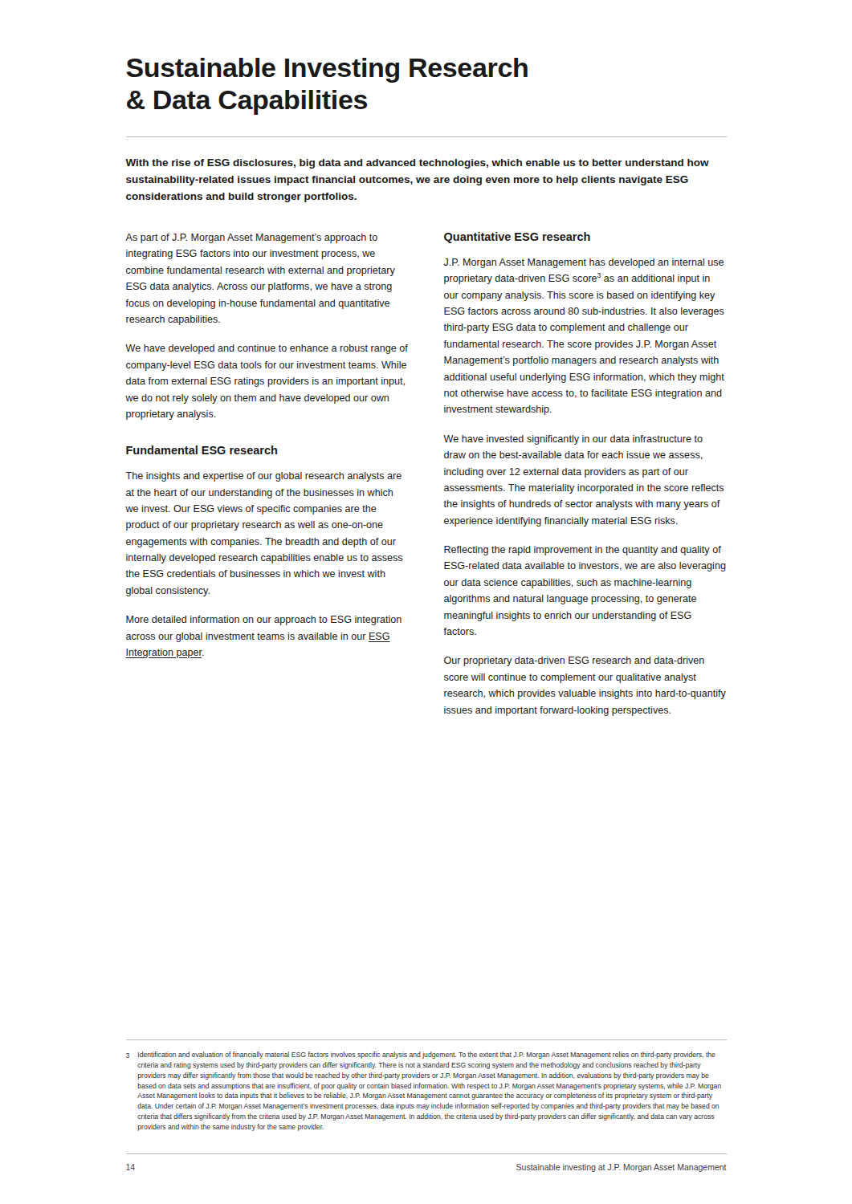Sustainable Investing Research
& Data Capabilities
With the rise of ESG disclosures, big data and advanced technologies, which enable us to better understand how sustainability-related issues impact financial outcomes, we are doing even more to help clients navigate ESG considerations and build stronger portfolios.
As part of J.P. Morgan Asset Management’s approach to integrating ESG factors into our investment process, we combine fundamental research with external and proprietary ESG data analytics. Across our platforms, we have a strong focus on developing in-house fundamental and quantitative research capabilities.
We have developed and continue to enhance a robust range of company-level ESG data tools for our investment teams. While data from external ESG ratings providers is an important input, we do not rely solely on them and have developed our own proprietary analysis.
Fundamental ESG research
The insights and expertise of our global research analysts are at the heart of our understanding of the businesses in which we invest. Our ESG views of specific companies are the product of our proprietary research as well as one-on-one engagements with companies. The breadth and depth of our internally developed research capabilities enable us to assess the ESG credentials of businesses in which we invest with global consistency.
More detailed information on our approach to ESG integration across our global investment teams is available in our ESG Integration paper.
Quantitative ESG research
J.P. Morgan Asset Management has developed an internal use proprietary data-driven ESG score3 as an additional input in our company analysis. This score is based on identifying key ESG factors across around 80 sub-industries. It also leverages third-party ESG data to complement and challenge our fundamental research. The score provides J.P. Morgan Asset Management’s portfolio managers and research analysts with additional useful underlying ESG information, which they might not otherwise have access to, to facilitate ESG integration and investment stewardship.
We have invested significantly in our data infrastructure to draw on the best-available data for each issue we assess, including over 12 external data providers as part of our assessments. The materiality incorporated in the score reflects the insights of hundreds of sector analysts with many years of experience identifying financially material ESG risks.
Reflecting the rapid improvement in the quantity and quality of ESG-related data available to investors, we are also leveraging our data science capabilities, such as machine-learning algorithms and natural language processing, to generate meaningful insights to enrich our understanding of ESG factors.
Our proprietary data-driven ESG research and data-driven score will continue to complement our qualitative analyst research, which provides valuable insights into hard-to-quantify issues and important forward-looking perspectives.
3
Identification and evaluation of financially material ESG factors involves specific analysis and judgement. To the extent that J.P. Morgan Asset Management relies on third-party providers, the criteria and rating systems used by third-party providers can differ significantly. There is not a standard ESG scoring system and the methodology and conclusions reached by third-party providers may differ significantly from those that would be reached by other third-party providers or J.P. Morgan Asset Management. In addition, evaluations by third-party providers may be based on data sets and assumptions that are insufficient, of poor quality or contain biased information. With respect to J.P. Morgan Asset Management’s proprietary systems, while J.P. Morgan Asset Management looks to data inputs that it believes to be reliable, J.P. Morgan Asset Management cannot guarantee the accuracy or completeness of its proprietary system or third-party data. Under certain of J.P. Morgan Asset Management’s investment processes, data inputs may include information self-reported by companies and third-party providers that may be based on criteria that differs significantly from the criteria used by J.P. Morgan Asset Management. In addition, the criteria used by third-party providers can differ significantly, and data can vary across providers and within the same industry for the same provider.
14 Sustainable investing at J.P. Morgan Asset Management